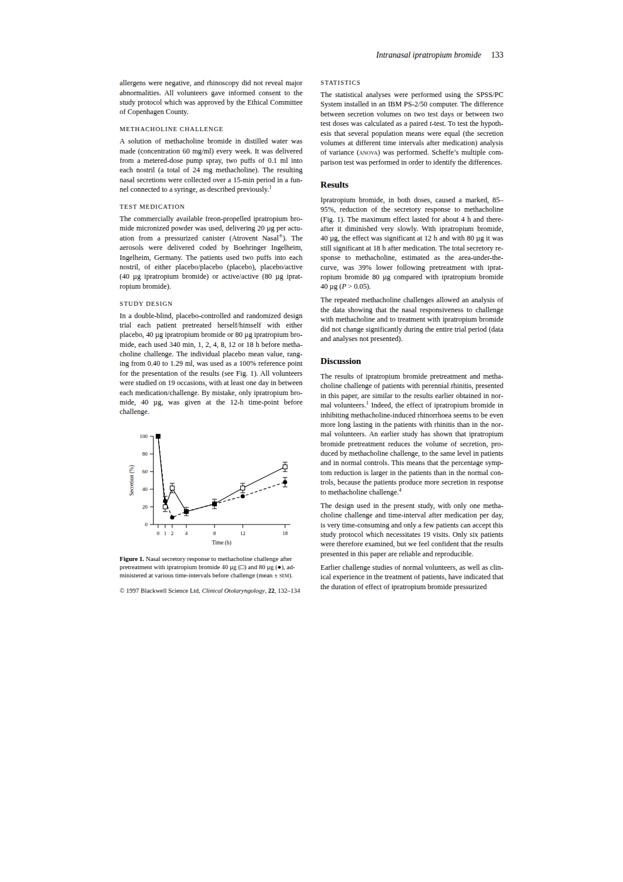Intranasal ipratropium bromide 133
allergens were negative, and rhinoscopy did not reveal major abnormalities. All volunteers gave informed consent to the study protocol which was approved by the Ethical Committee of Copenhagen County.
Methacholine challenge
A solution of methacholine bromide in distilled water was made (concentration 60 mg/ml) every week. It was delivered from a metered-dose pump spray, two puffs of 0.1 ml into each nostril (a total of 24 mg methacholine). The resulting nasal secretions were collected over a 15-min period in a funnel connected to a syringe, as described previously.1
Test medication
The commercially available freon-propelled ipratropium bromide micronized powder was used, delivering 20 µg per actuation from a pressurized canister (Atrovent Nasal®). The aerosols were delivered coded by Boehringer Ingelheim, Ingelheim, Germany. The patients used two puffs into each nostril, of either placebo/placebo (placebo), placebo/active (40 µg ipratropium bromide) or active/active (80 µg ipratropium bromide).
Study design
In a double-blind, placebo-controlled and randomized design trial each patient pretreated herself/himself with either placebo, 40 µg ipratropium bromide or 80 µg ipratropium bromide, each used 340 min, 1, 2, 4, 8, 12 or 18 h before methacholine challenge. The individual placebo mean value, ranging from 0.40 to 1.29 ml, was used as a 100% reference point for the presentation of the results (see Fig. 1). All volunteers were studied on 19 occasions, with at least one day in between each medication/challenge. By mistake, only ipratropium bromide, 40 µg, was given at the 12-h time-point before challenge.
100 80 60 40 20 0 Secretion (%) 0 1 2 4 8 12 18 Time (h)
Figure 1. Nasal secretory response to methacholine challenge after pretreatment with ipratropium bromide 40 µg (□) and 80 µg (●), administered at various time-intervals before challenge (mean ± sem).
© 1997 Blackwell Science Ltd, Clinical Otolaryngology, 22, 132–134
Statistics
The statistical analyses were performed using the SPSS/PC System installed in an IBM PS-2/50 computer. The difference between secretion volumes on two test days or between two test doses was calculated as a paired t-test. To test the hypothesis that several population means were equal (the secretion volumes at different time intervals after medication) analysis of variance (anova) was performed. Scheffe’s multiple comparison test was performed in order to identify the differences.
Results
Ipratropium bromide, in both doses, caused a marked, 85–95%, reduction of the secretory response to methacholine (Fig. 1). The maximum effect lasted for about 4 h and thereafter it diminished very slowly. With ipratropium bromide, 40 µg, the effect was significant at 12 h and with 80 µg it was still significant at 18 h after medication. The total secretory response to methacholine, estimated as the area-under-the-curve, was 39% lower following pretreatment with ipratropium bromide 80 µg compared with ipratropium bromide 40 µg (P > 0.05).
The repeated methacholine challenges allowed an analysis of the data showing that the nasal responsiveness to challenge with methacholine and to treatment with ipratropium bromide did not change significantly during the entire trial period (data and analyses not presented).
Discussion
The results of ipratropium bromide pretreatment and methacholine challenge of patients with perennial rhinitis, presented in this paper, are similar to the results earlier obtained in normal volunteers.1 Indeed, the effect of ipratropium bromide in inhibiting methacholine-induced rhinorrhoea seems to be even more long lasting in the patients with rhinitis than in the normal volunteers. An earlier study has shown that ipratropium bromide pretreatment reduces the volume of secretion, produced by methacholine challenge, to the same level in patients and in normal controls. This means that the percentage symptom reduction is larger in the patients than in the normal controls, because the patients produce more secretion in response to methacholine challenge.4
The design used in the present study, with only one methacholine challenge and time-interval after medication per day, is very time-consuming and only a few patients can accept this study protocol which necessitates 19 visits. Only six patients were therefore examined, but we feel confident that the results presented in this paper are reliable and reproducible.
Earlier challenge studies of normal volunteers, as well as clinical experience in the treatment of patients, have indicated that the duration of effect of ipratropium bromide pressurized